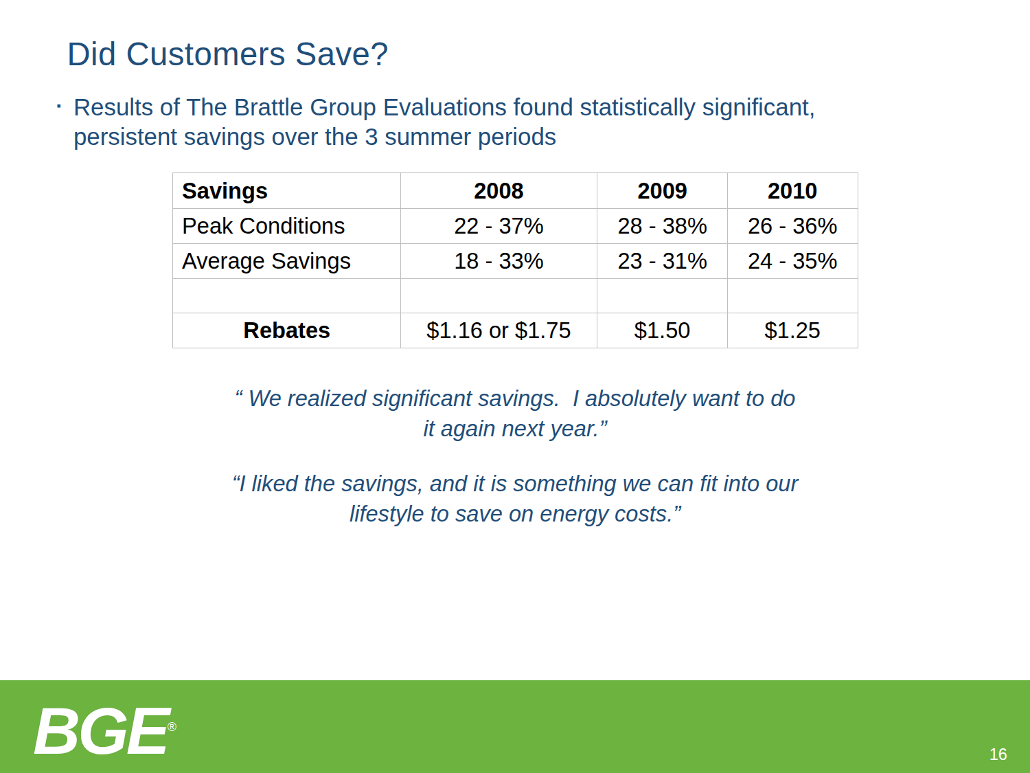Did Customers Save?
▪
Results of The Brattle Group Evaluations found statistically significant, persistent savings over the 3 summer periods
| Savings | 2008 | 2009 | 2010 |
| --- | --- | --- | --- |
| Peak Conditions | 22 - 37% | 28 - 38% | 26 - 36% |
| Average Savings | 18 - 33% | 23 - 31% | 24 - 35% |
| Rebates | $1.16 or $1.75 | $1.50 | $1.25 |
“ We realized significant savings. I absolutely want to do
it again next year.”
“I liked the savings, and it is something we can fit into our
lifestyle to save on energy costs.”
BGE®
16